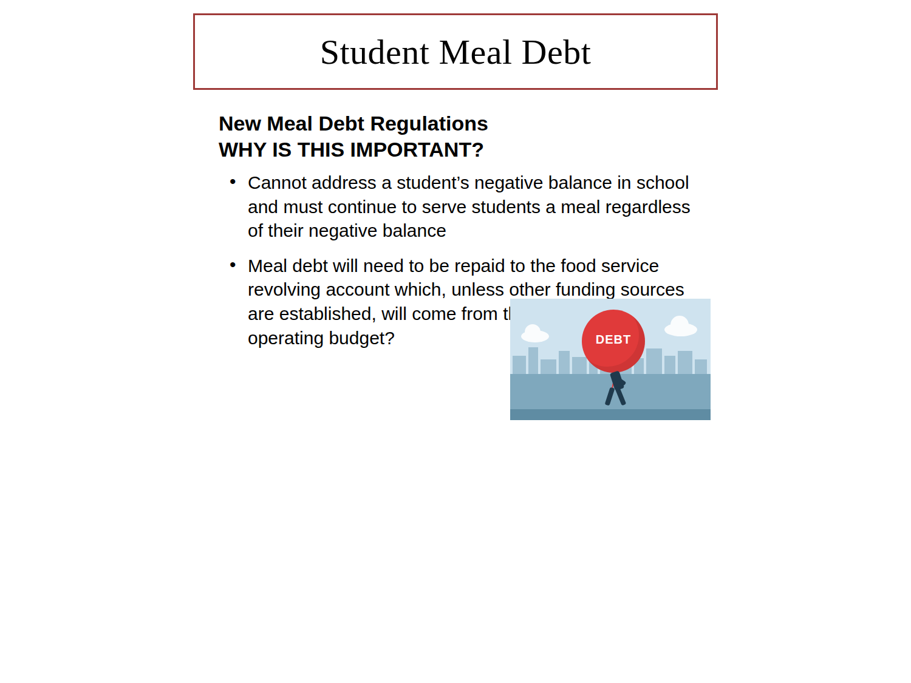Student Meal Debt
New Meal Debt Regulations
WHY IS THIS IMPORTANT?
Cannot address a student’s negative balance in school and must continue to serve students a meal regardless of their negative balance
Meal debt will need to be repaid to the food service revolving account which, unless other funding sources are established, will come from the school department operating budget?
DEBT